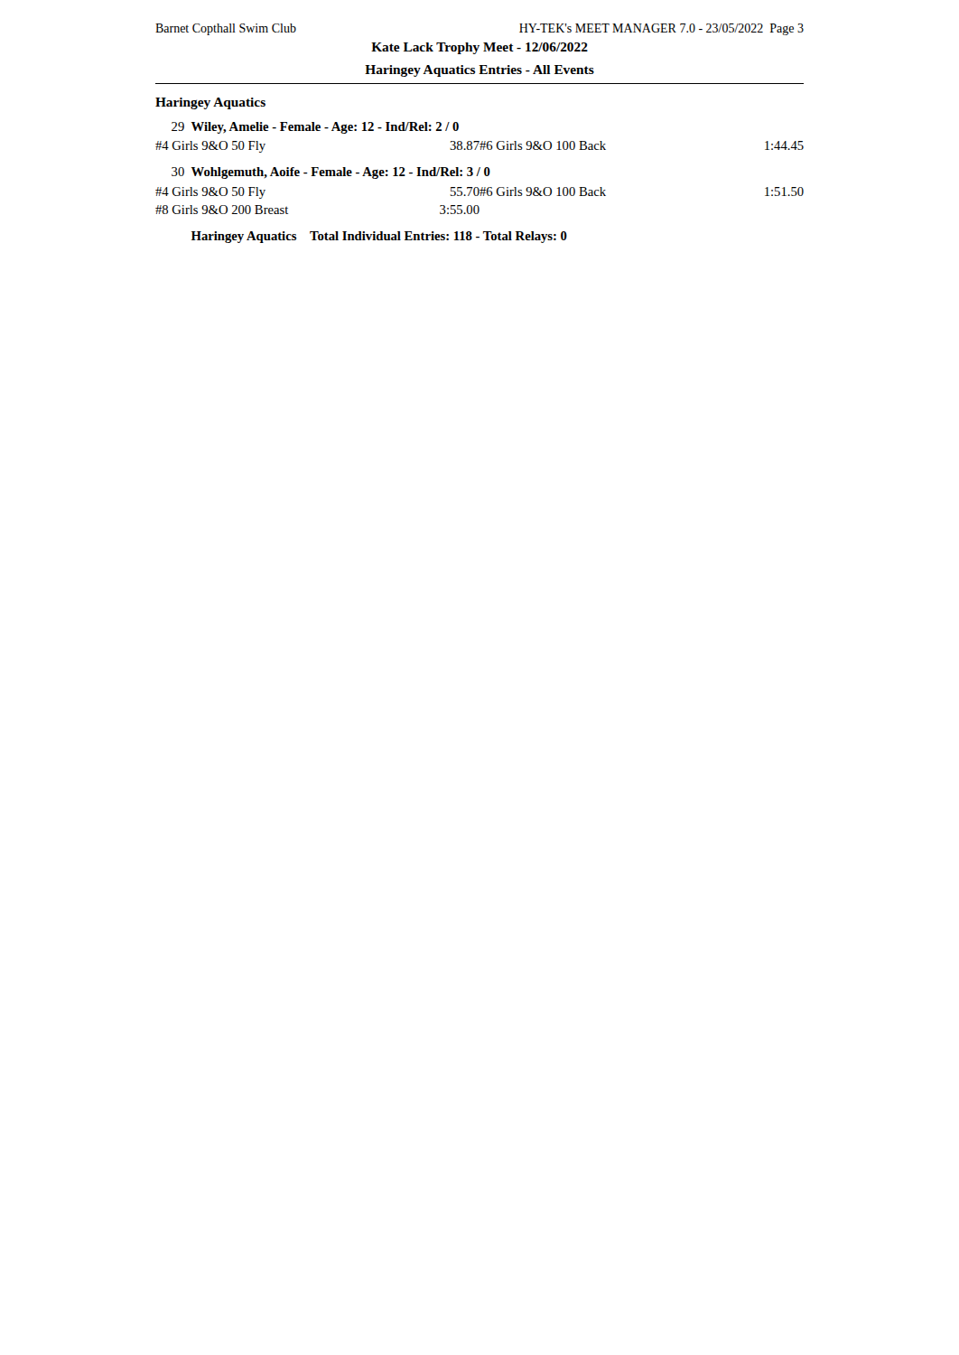Barnet Copthall Swim Club HY-TEK's MEET MANAGER 7.0 - 23/05/2022 Page 3
Kate Lack Trophy Meet - 12/06/2022
Haringey Aquatics Entries - All Events
Haringey Aquatics
29 Wiley, Amelie - Female - Age: 12 - Ind/Rel: 2 / 0
| #4 Girls 9&O 50 Fly | 38.87 | #6 Girls 9&O 100 Back | 1:44.45 |
30 Wohlgemuth, Aoife - Female - Age: 12 - Ind/Rel: 3 / 0
| #4 Girls 9&O 50 Fly | 55.70 | #6 Girls 9&O 100 Back | 1:51.50 |
| #8 Girls 9&O 200 Breast | 3:55.00 | | |
Haringey Aquatics Total Individual Entries: 118 - Total Relays: 0